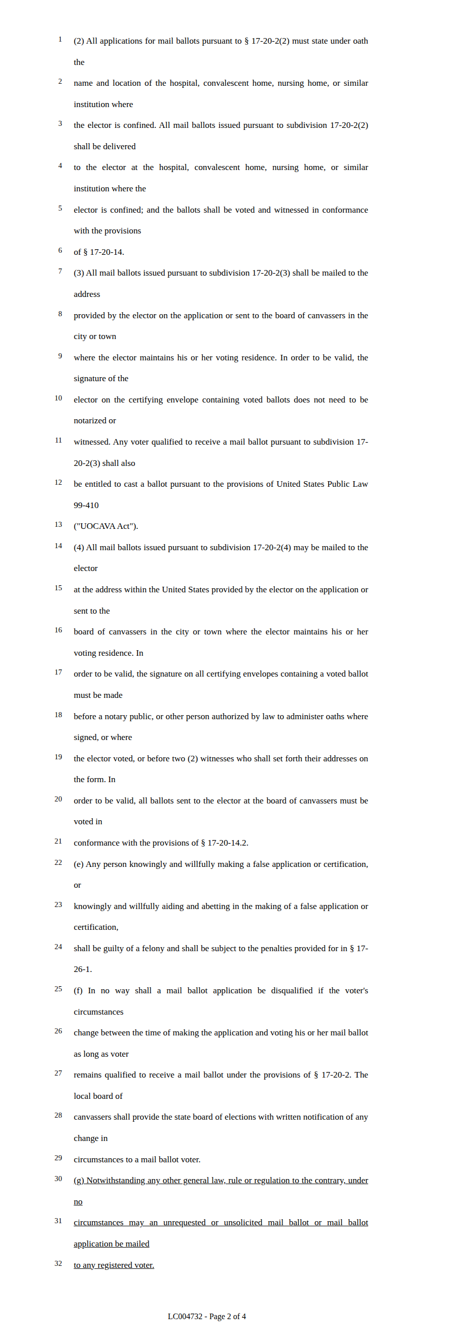(2) All applications for mail ballots pursuant to § 17-20-2(2) must state under oath the
name and location of the hospital, convalescent home, nursing home, or similar institution where
the elector is confined. All mail ballots issued pursuant to subdivision 17-20-2(2) shall be delivered
to the elector at the hospital, convalescent home, nursing home, or similar institution where the
elector is confined; and the ballots shall be voted and witnessed in conformance with the provisions
of § 17-20-14.
(3) All mail ballots issued pursuant to subdivision 17-20-2(3) shall be mailed to the address
provided by the elector on the application or sent to the board of canvassers in the city or town
where the elector maintains his or her voting residence. In order to be valid, the signature of the
elector on the certifying envelope containing voted ballots does not need to be notarized or
witnessed. Any voter qualified to receive a mail ballot pursuant to subdivision 17-20-2(3) shall also
be entitled to cast a ballot pursuant to the provisions of United States Public Law 99-410
("UOCAVA Act").
(4) All mail ballots issued pursuant to subdivision 17-20-2(4) may be mailed to the elector
at the address within the United States provided by the elector on the application or sent to the
board of canvassers in the city or town where the elector maintains his or her voting residence. In
order to be valid, the signature on all certifying envelopes containing a voted ballot must be made
before a notary public, or other person authorized by law to administer oaths where signed, or where
the elector voted, or before two (2) witnesses who shall set forth their addresses on the form. In
order to be valid, all ballots sent to the elector at the board of canvassers must be voted in
conformance with the provisions of § 17-20-14.2.
(e) Any person knowingly and willfully making a false application or certification, or
knowingly and willfully aiding and abetting in the making of a false application or certification,
shall be guilty of a felony and shall be subject to the penalties provided for in § 17-26-1.
(f) In no way shall a mail ballot application be disqualified if the voter's circumstances
change between the time of making the application and voting his or her mail ballot as long as voter
remains qualified to receive a mail ballot under the provisions of § 17-20-2. The local board of
canvassers shall provide the state board of elections with written notification of any change in
circumstances to a mail ballot voter.
(g) Notwithstanding any other general law, rule or regulation to the contrary, under no
circumstances may an unrequested or unsolicited mail ballot or mail ballot application be mailed
to any registered voter.
LC004732 - Page 2 of 4